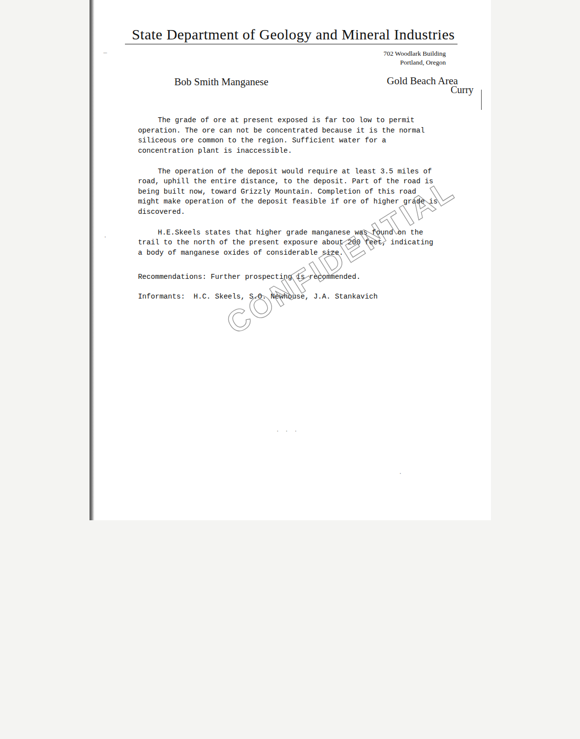State Department of Geology and Mineral Industries
702 Woodlark Building
Portland, Oregon
Bob Smith Manganese Gold Beach AreaCurry
The grade of ore at present exposed is far too low to permit operation. The ore can not be concentrated because it is the normal siliceous ore common to the region. Sufficient water for a concentration plant is inaccessible.
The operation of the deposit would require at least 3.5 miles of road, uphill the entire distance, to the deposit. Part of the road is being built now, toward Grizzly Mountain. Completion of this road might make operation of the deposit feasible if ore of higher grade is discovered.
H.E.Skeels states that higher grade manganese was found on the trail to the north of the present exposure about 200 feet, indicating a body of manganese oxides of considerable size.
Recommendations: Further prospecting is recommended.
Informants: H.C. Skeels, S.O. Newhouse, J.A. Stankavich
CONFIDENTIAL
— · · · · ·